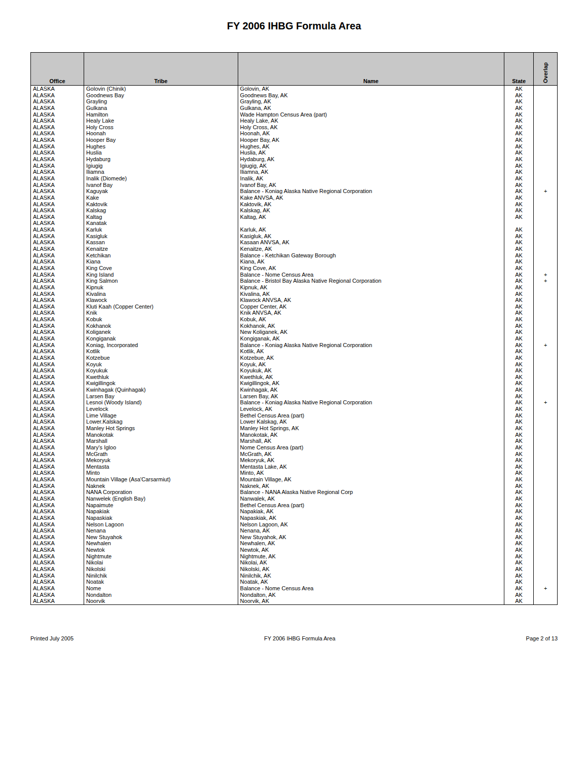FY 2006 IHBG Formula Area
| Office | Tribe | Name | State | Overlap |
| --- | --- | --- | --- | --- |
| ALASKA | Golovin (Chinik) | Golovin, AK | AK | |
| ALASKA | Goodnews Bay | Goodnews Bay, AK | AK | |
| ALASKA | Grayling | Grayling, AK | AK | |
| ALASKA | Gulkana | Gulkana, AK | AK | |
| ALASKA | Hamilton | Wade Hampton Census Area (part) | AK | |
| ALASKA | Healy Lake | Healy Lake, AK | AK | |
| ALASKA | Holy Cross | Holy Cross, AK | AK | |
| ALASKA | Hoonah | Hoonah, AK | AK | |
| ALASKA | Hooper Bay | Hooper Bay, AK | AK | |
| ALASKA | Hughes | Hughes, AK | AK | |
| ALASKA | Huslia | Huslia, AK | AK | |
| ALASKA | Hydaburg | Hydaburg, AK | AK | |
| ALASKA | Igiugig | Igiugig, AK | AK | |
| ALASKA | Iliamna | Iliamna, AK | AK | |
| ALASKA | Inalik (Diomede) | Inalik, AK | AK | |
| ALASKA | Ivanof Bay | Ivanof Bay, AK | AK | |
| ALASKA | Kaguyak | Balance - Koniag Alaska Native Regional Corporation | AK | + |
| ALASKA | Kake | Kake ANVSA, AK | AK | |
| ALASKA | Kaktovik | Kaktovik, AK | AK | |
| ALASKA | Kalskag | Kalskag, AK | AK | |
| ALASKA | Kaltag | Kaltag, AK | AK | |
| ALASKA | Kanatak | | | |
| ALASKA | Karluk | Karluk, AK | AK | |
| ALASKA | Kasigluk | Kasigluk, AK | AK | |
| ALASKA | Kassan | Kasaan ANVSA, AK | AK | |
| ALASKA | Kenaitze | Kenaitze, AK | AK | |
| ALASKA | Ketchikan | Balance - Ketchikan Gateway Borough | AK | |
| ALASKA | Kiana | Kiana, AK | AK | |
| ALASKA | King Cove | King Cove, AK | AK | |
| ALASKA | King Island | Balance - Nome Census Area | AK | + |
| ALASKA | King Salmon | Balance - Bristol Bay Alaska Native Regional Corporation | AK | + |
| ALASKA | Kipnuk | Kipnuk, AK | AK | |
| ALASKA | Kivalina | Kivalina, AK | AK | |
| ALASKA | Klawock | Klawock ANVSA, AK | AK | |
| ALASKA | Kluti Kaah (Copper Center) | Copper Center, AK | AK | |
| ALASKA | Knik | Knik ANVSA, AK | AK | |
| ALASKA | Kobuk | Kobuk, AK | AK | |
| ALASKA | Kokhanok | Kokhanok, AK | AK | |
| ALASKA | Koliganek | New Koliganek, AK | AK | |
| ALASKA | Kongiganak | Kongiganak, AK | AK | |
| ALASKA | Koniag, Incorporated | Balance - Koniag Alaska Native Regional Corporation | AK | + |
| ALASKA | Kotlik | Kotlik, AK | AK | |
| ALASKA | Kotzebue | Kotzebue, AK | AK | |
| ALASKA | Koyuk | Koyuk, AK | AK | |
| ALASKA | Koyukuk | Koyukuk, AK | AK | |
| ALASKA | Kwethluk | Kwethluk, AK | AK | |
| ALASKA | Kwigillingok | Kwigillingok, AK | AK | |
| ALASKA | Kwinhagak (Quinhagak) | Kwinhagak, AK | AK | |
| ALASKA | Larsen Bay | Larsen Bay, AK | AK | |
| ALASKA | Lesnoi (Woody Island) | Balance - Koniag Alaska Native Regional Corporation | AK | + |
| ALASKA | Levelock | Levelock, AK | AK | |
| ALASKA | Lime Village | Bethel Census Area (part) | AK | |
| ALASKA | Lower.Kalskag | Lower Kalskag, AK | AK | |
| ALASKA | Manley Hot Springs | Manley Hot Springs, AK | AK | |
| ALASKA | Manokotak | Manokotak, AK | AK | |
| ALASKA | Marshall | Marshall, AK | AK | |
| ALASKA | Mary's Igloo | Nome Census Area (part) | AK | |
| ALASKA | McGrath | McGrath, AK | AK | |
| ALASKA | Mekoryuk | Mekoryuk, AK | AK | |
| ALASKA | Mentasta | Mentasta Lake, AK | AK | |
| ALASKA | Minto | Minto, AK | AK | |
| ALASKA | Mountain Village (Asa'Carsarmiut) | Mountain Village, AK | AK | |
| ALASKA | Naknek | Naknek, AK | AK | |
| ALASKA | NANA Corporation | Balance - NANA Alaska Native Regional Corp | AK | |
| ALASKA | Nanwelek (English Bay) | Nanwalek, AK | AK | |
| ALASKA | Napaimute | Bethel Census Area (part) | AK | |
| ALASKA | Napakiak | Napakiak, AK | AK | |
| ALASKA | Napaskiak | Napaskiak, AK | AK | |
| ALASKA | Nelson Lagoon | Nelson Lagoon, AK | AK | |
| ALASKA | Nenana | Nenana, AK | AK | |
| ALASKA | New Stuyahok | New Stuyahok, AK | AK | |
| ALASKA | Newhalen | Newhalen, AK | AK | |
| ALASKA | Newtok | Newtok, AK | AK | |
| ALASKA | Nightmute | Nightmute, AK | AK | |
| ALASKA | Nikolai | Nikolai, AK | AK | |
| ALASKA | Nikolski | Nikolski, AK | AK | |
| ALASKA | Ninilchik | Ninilchik, AK | AK | |
| ALASKA | Noatak | Noatak, AK | AK | |
| ALASKA | Nome | Balance - Nome Census Area | AK | + |
| ALASKA | Nondalton | Nondalton, AK | AK | |
| ALASKA | Noorvik | Noorvik, AK | AK | |
Printed July 2005 FY 2006 IHBG Formula Area Page 2 of 13